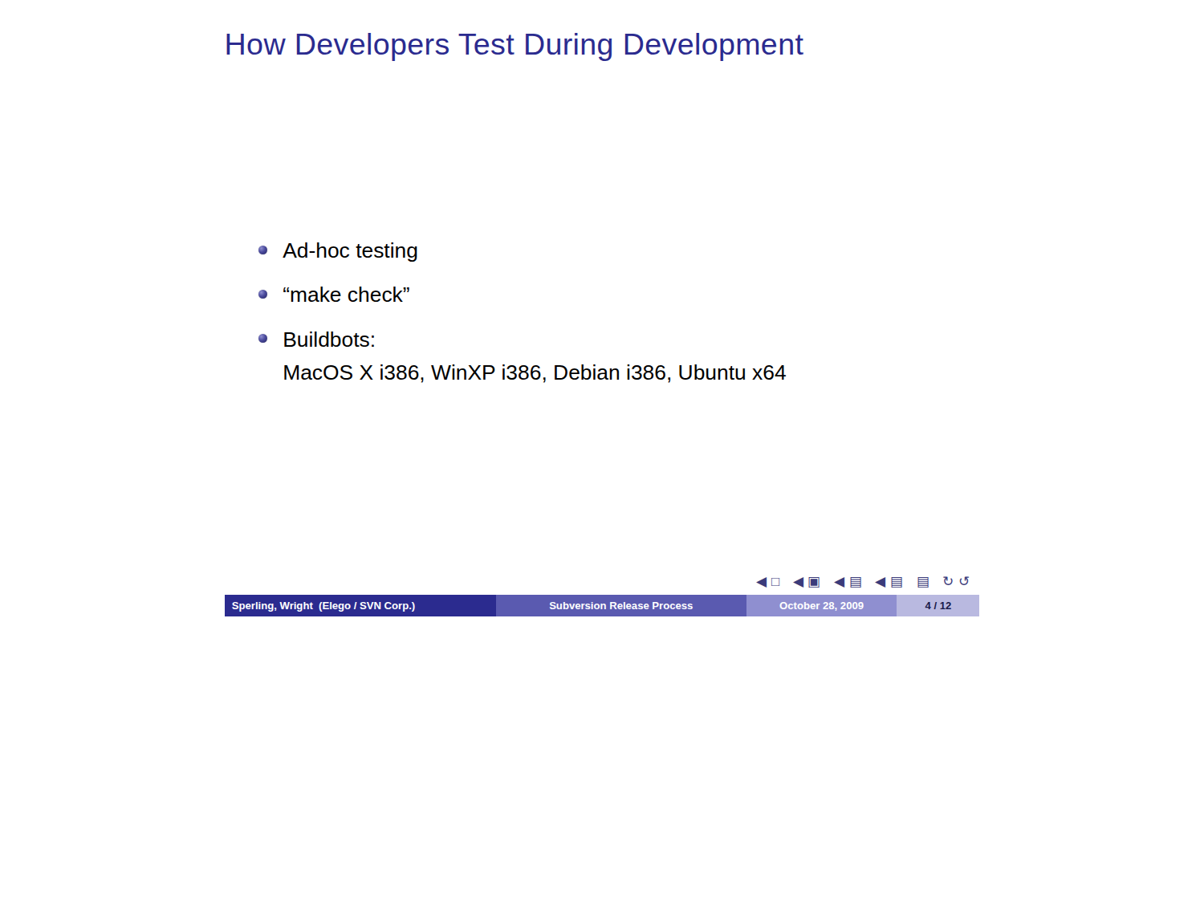How Developers Test During Development
Ad-hoc testing
“make check”
Buildbots: MacOS X i386, WinXP i386, Debian i386, Ubuntu x64
◀□ ◀▣ ◀▤ ◀▤ ▤ ↻↺
Sperling, Wright (Elego / SVN Corp.)
Subversion Release Process
October 28, 2009
4 / 12